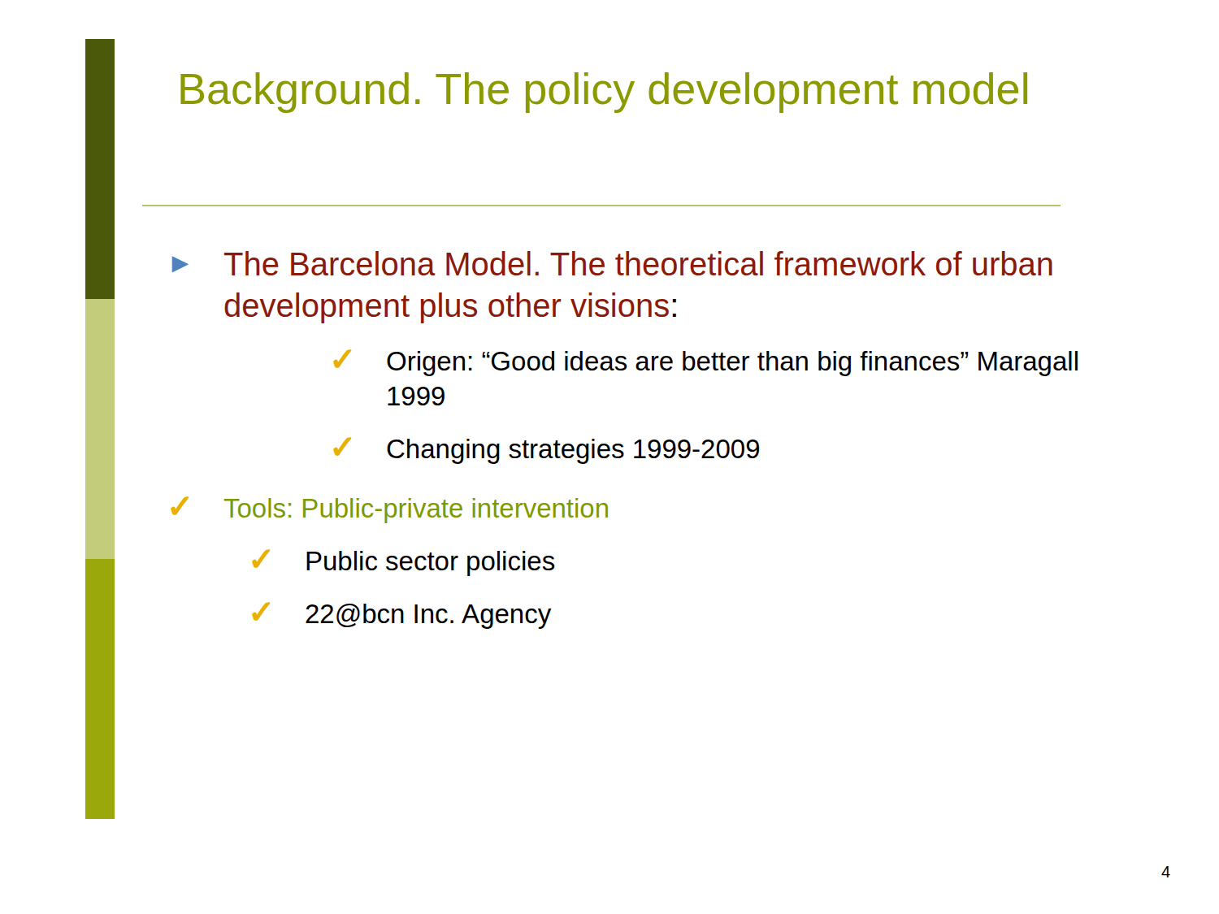Background. The policy development model
► The Barcelona Model. The theoretical framework of urban development plus other visions:
✓ Origen: “Good ideas are better than big finances” Maragall 1999
✓ Changing strategies 1999-2009
✓ Tools: Public-private intervention
✓ Public sector policies
✓ 22@bcn Inc. Agency
4